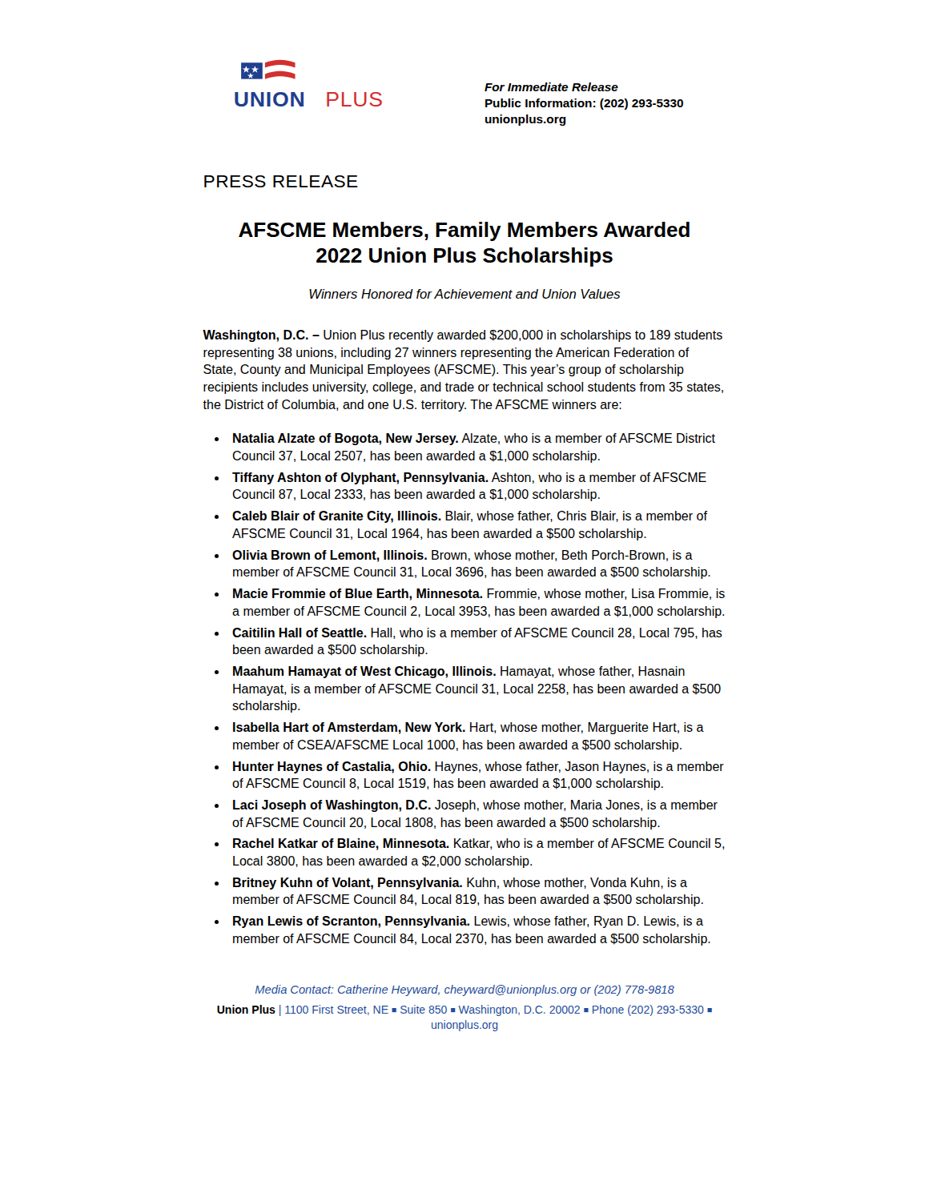UNION PLUS
For Immediate Release
Public Information: (202) 293-5330
unionplus.org
PRESS RELEASE
AFSCME Members, Family Members Awarded
2022 Union Plus Scholarships
Winners Honored for Achievement and Union Values
Washington, D.C. – Union Plus recently awarded $200,000 in scholarships to 189 students representing 38 unions, including 27 winners representing the American Federation of State, County and Municipal Employees (AFSCME). This year’s group of scholarship recipients includes university, college, and trade or technical school students from 35 states, the District of Columbia, and one U.S. territory. The AFSCME winners are:
Natalia Alzate of Bogota, New Jersey. Alzate, who is a member of AFSCME District Council 37, Local 2507, has been awarded a $1,000 scholarship.
Tiffany Ashton of Olyphant, Pennsylvania. Ashton, who is a member of AFSCME Council 87, Local 2333, has been awarded a $1,000 scholarship.
Caleb Blair of Granite City, Illinois. Blair, whose father, Chris Blair, is a member of AFSCME Council 31, Local 1964, has been awarded a $500 scholarship.
Olivia Brown of Lemont, Illinois. Brown, whose mother, Beth Porch-Brown, is a member of AFSCME Council 31, Local 3696, has been awarded a $500 scholarship.
Macie Frommie of Blue Earth, Minnesota. Frommie, whose mother, Lisa Frommie, is a member of AFSCME Council 2, Local 3953, has been awarded a $1,000 scholarship.
Caitilin Hall of Seattle. Hall, who is a member of AFSCME Council 28, Local 795, has been awarded a $500 scholarship.
Maahum Hamayat of West Chicago, Illinois. Hamayat, whose father, Hasnain Hamayat, is a member of AFSCME Council 31, Local 2258, has been awarded a $500 scholarship.
Isabella Hart of Amsterdam, New York. Hart, whose mother, Marguerite Hart, is a member of CSEA/AFSCME Local 1000, has been awarded a $500 scholarship.
Hunter Haynes of Castalia, Ohio. Haynes, whose father, Jason Haynes, is a member of AFSCME Council 8, Local 1519, has been awarded a $1,000 scholarship.
Laci Joseph of Washington, D.C. Joseph, whose mother, Maria Jones, is a member of AFSCME Council 20, Local 1808, has been awarded a $500 scholarship.
Rachel Katkar of Blaine, Minnesota. Katkar, who is a member of AFSCME Council 5, Local 3800, has been awarded a $2,000 scholarship.
Britney Kuhn of Volant, Pennsylvania. Kuhn, whose mother, Vonda Kuhn, is a member of AFSCME Council 84, Local 819, has been awarded a $500 scholarship.
Ryan Lewis of Scranton, Pennsylvania. Lewis, whose father, Ryan D. Lewis, is a member of AFSCME Council 84, Local 2370, has been awarded a $500 scholarship.
Media Contact: Catherine Heyward, cheyward@unionplus.org or (202) 778-9818
Union Plus | 1100 First Street, NE ■ Suite 850 ■ Washington, D.C. 20002 ■ Phone (202) 293-5330 ■ unionplus.org